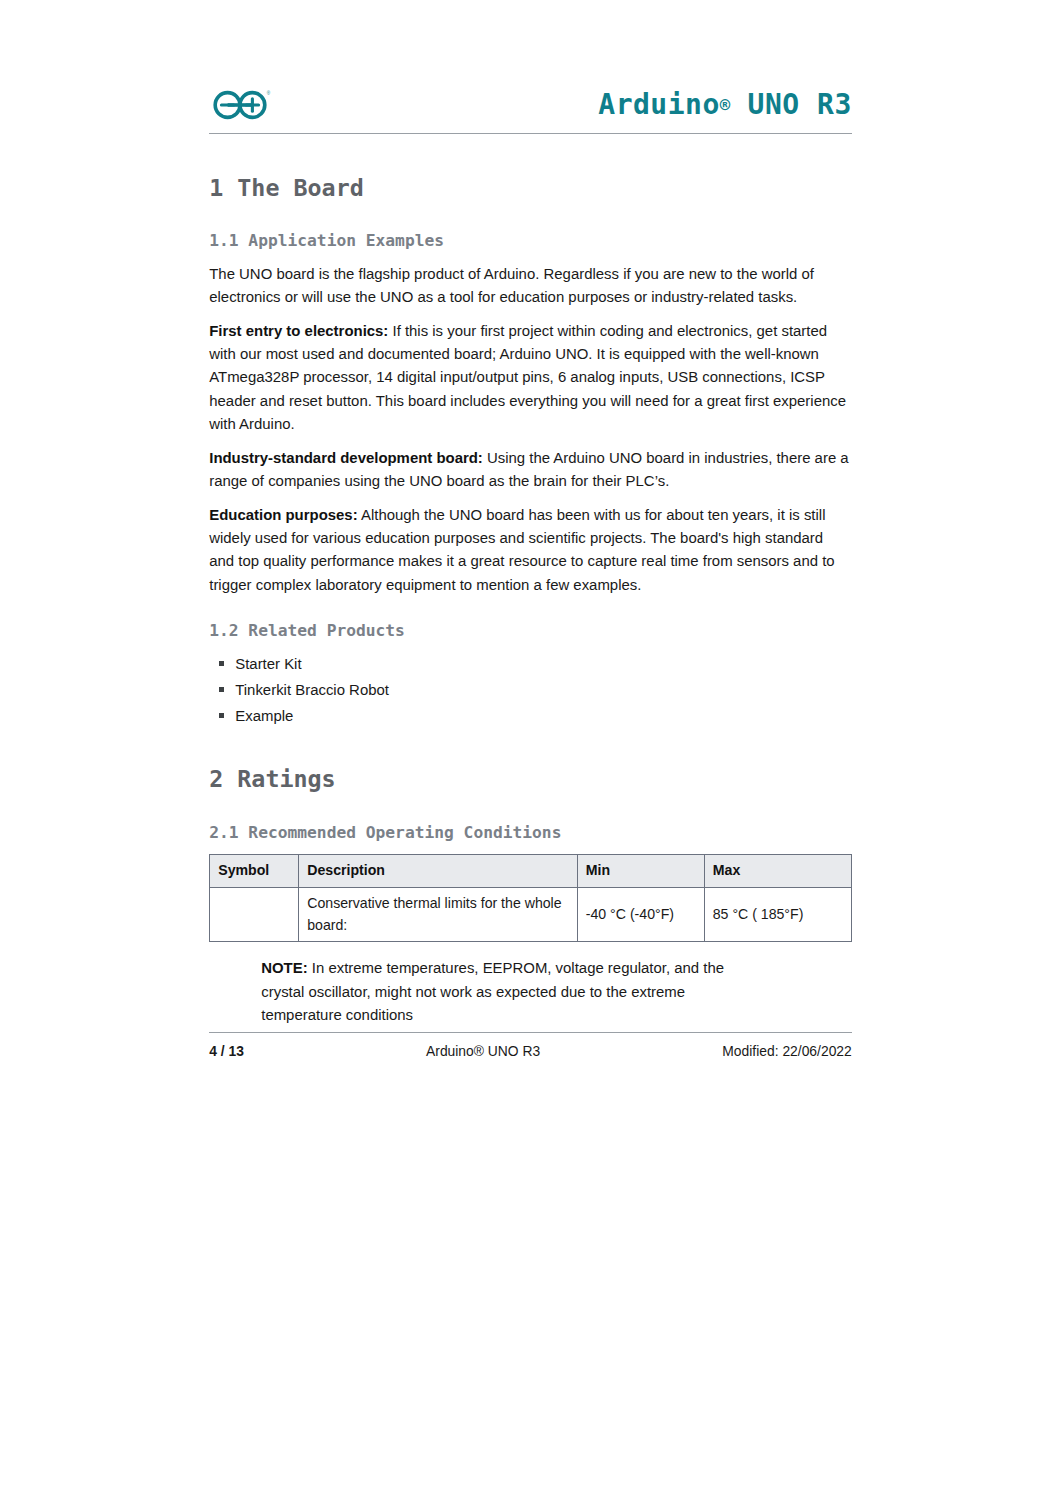®
Arduino® UNO R3
1 The Board
1.1 Application Examples
The UNO board is the flagship product of Arduino. Regardless if you are new to the world of electronics or will use the UNO as a tool for education purposes or industry-related tasks.
First entry to electronics: If this is your first project within coding and electronics, get started with our most used and documented board; Arduino UNO. It is equipped with the well-known ATmega328P processor, 14 digital input/output pins, 6 analog inputs, USB connections, ICSP header and reset button. This board includes everything you will need for a great first experience with Arduino.
Industry-standard development board: Using the Arduino UNO board in industries, there are a range of companies using the UNO board as the brain for their PLC’s.
Education purposes: Although the UNO board has been with us for about ten years, it is still widely used for various education purposes and scientific projects. The board's high standard and top quality performance makes it a great resource to capture real time from sensors and to trigger complex laboratory equipment to mention a few examples.
1.2 Related Products
Starter Kit
Tinkerkit Braccio Robot
Example
2 Ratings
2.1 Recommended Operating Conditions
| Symbol | Description | Min | Max |
| --- | --- | --- | --- |
| | Conservative thermal limits for the whole board: | -40 °C (-40°F) | 85 °C ( 185°F) |
NOTE: In extreme temperatures, EEPROM, voltage regulator, and the crystal oscillator, might not work as expected due to the extreme temperature conditions
4 / 13
Arduino® UNO R3
Modified: 22/06/2022